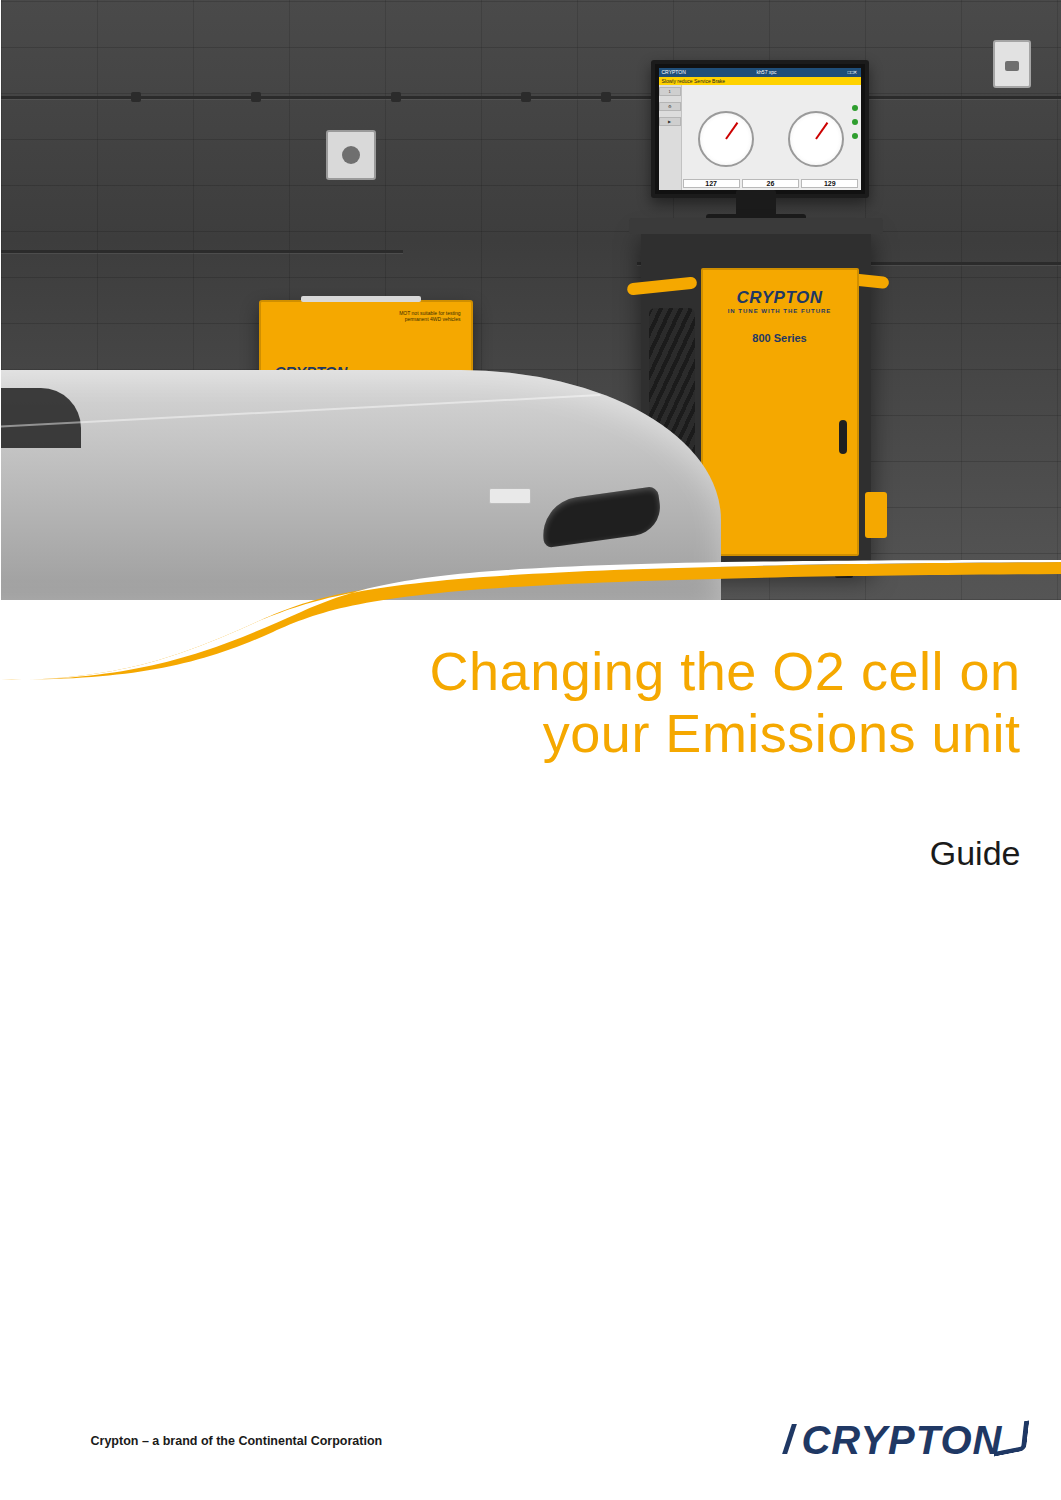CRYPTON kh57 xpc□□✕
Slowly reduce Service Brake
1
⚙
▶
12726129
MOT not suitable for testing
permanent 4WD vehicles
CRYPTONIN TUNE WITH THE FUTURE
CRYPTONIN TUNE WITH THE FUTURE
800 Series
Changing the O2 cell on
your Emissions unit
Guide
Crypton – a brand of the Continental Corporation
CRYPTON